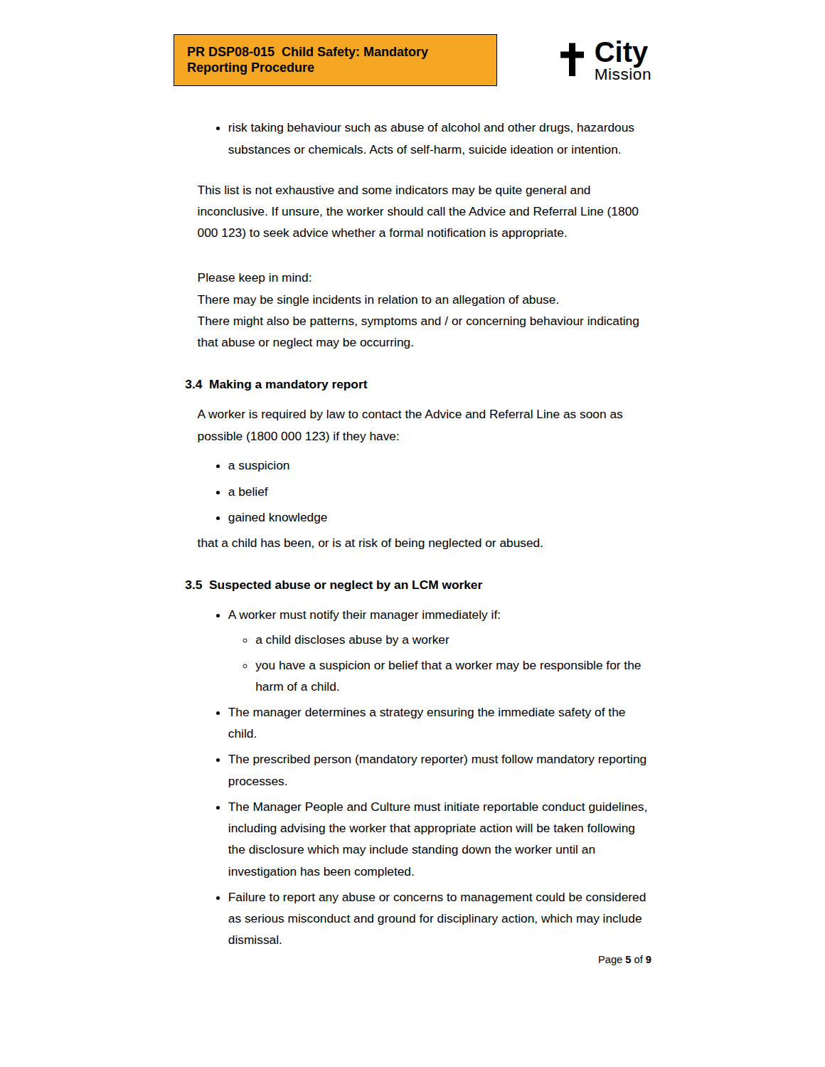PR DSP08-015 Child Safety: Mandatory Reporting Procedure
✝ City Mission
risk taking behaviour such as abuse of alcohol and other drugs, hazardous substances or chemicals. Acts of self-harm, suicide ideation or intention.
This list is not exhaustive and some indicators may be quite general and inconclusive. If unsure, the worker should call the Advice and Referral Line (1800 000 123) to seek advice whether a formal notification is appropriate.
Please keep in mind:
There may be single incidents in relation to an allegation of abuse.
There might also be patterns, symptoms and / or concerning behaviour indicating that abuse or neglect may be occurring.
3.4 Making a mandatory report
A worker is required by law to contact the Advice and Referral Line as soon as possible (1800 000 123) if they have:
a suspicion
a belief
gained knowledge
that a child has been, or is at risk of being neglected or abused.
3.5 Suspected abuse or neglect by an LCM worker
A worker must notify their manager immediately if:
a child discloses abuse by a worker
you have a suspicion or belief that a worker may be responsible for the harm of a child.
The manager determines a strategy ensuring the immediate safety of the child.
The prescribed person (mandatory reporter) must follow mandatory reporting processes.
The Manager People and Culture must initiate reportable conduct guidelines, including advising the worker that appropriate action will be taken following the disclosure which may include standing down the worker until an investigation has been completed.
Failure to report any abuse or concerns to management could be considered as serious misconduct and ground for disciplinary action, which may include dismissal.
Page 5 of 9